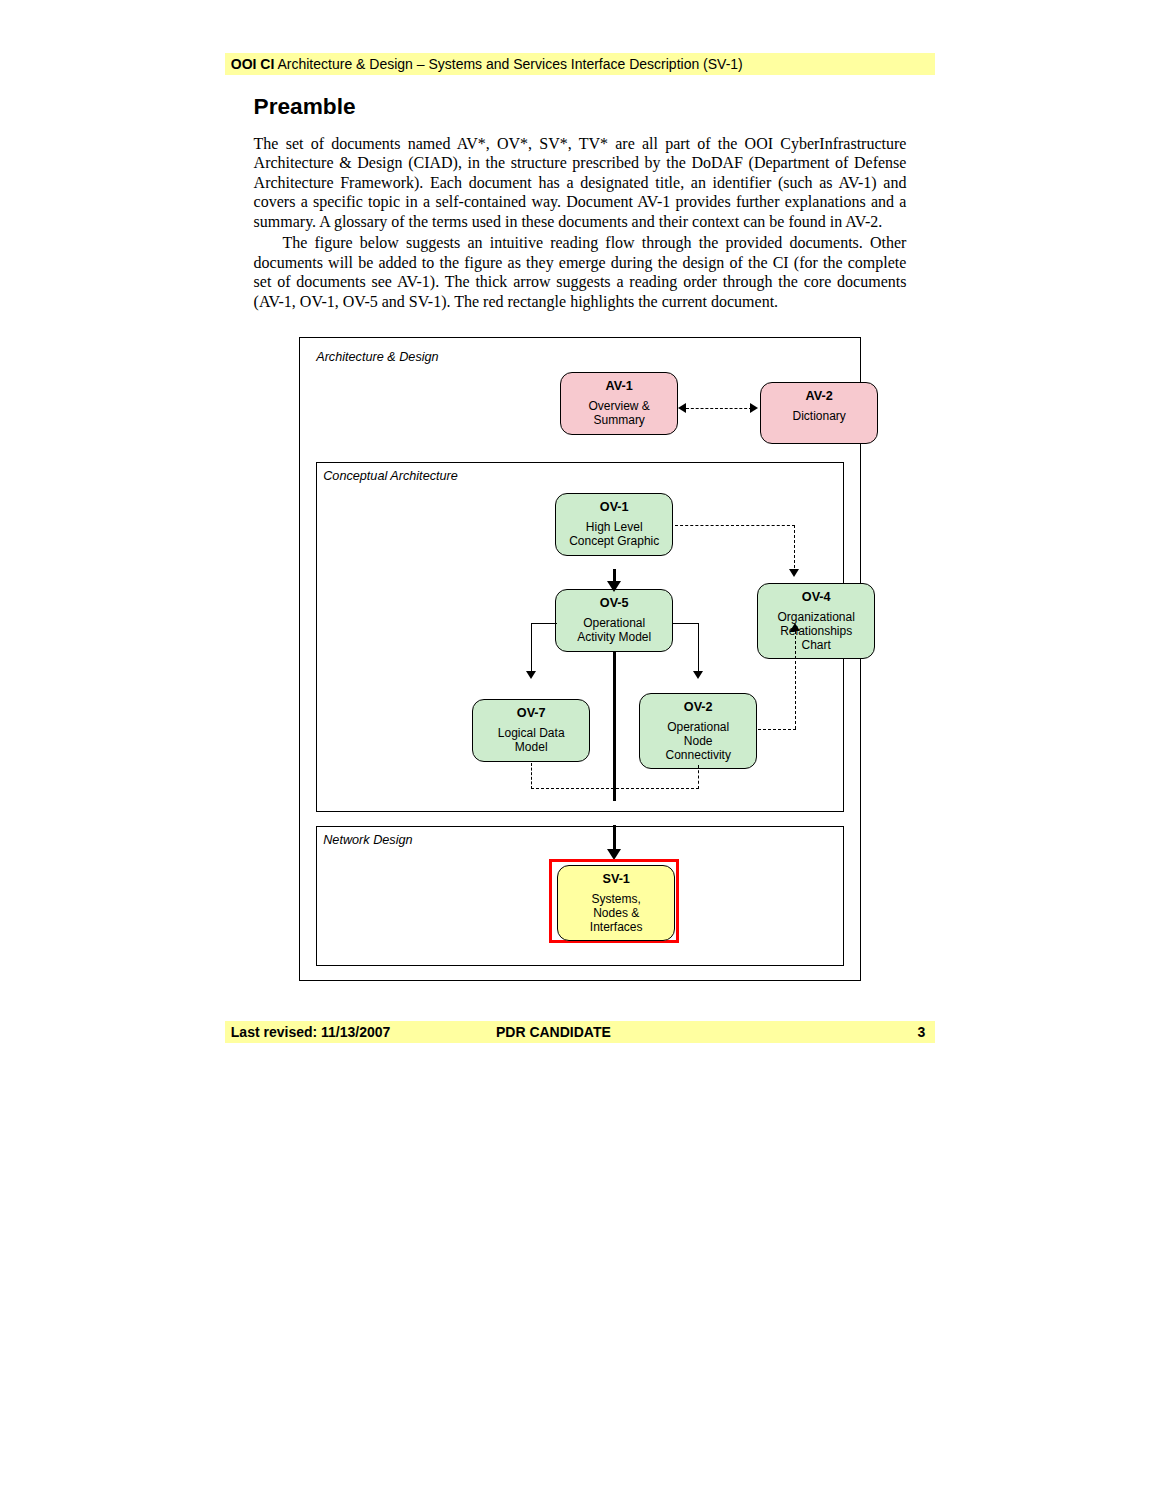OOI CI Architecture & Design – Systems and Services Interface Description (SV-1)
Preamble
The set of documents named AV*, OV*, SV*, TV* are all part of the OOI CyberInfrastructure Architecture & Design (CIAD), in the structure prescribed by the DoDAF (Department of Defense Architecture Framework). Each document has a designated title, an identifier (such as AV-1) and covers a specific topic in a self-contained way. Document AV-1 provides further explanations and a summary. A glossary of the terms used in these documents and their context can be found in AV-2.
The figure below suggests an intuitive reading flow through the provided documents. Other documents will be added to the figure as they emerge during the design of the CI (for the complete set of documents see AV-1). The thick arrow suggests a reading order through the core documents (AV-1, OV-1, OV-5 and SV-1). The red rectangle highlights the current document.
Architecture & Design
AV-1 Overview &
Summary
AV-2 Dictionary
Conceptual Architecture
OV-1 High Level
Concept Graphic
OV-5 Operational
Activity Model
OV-4 Organizational
Relationships
Chart
OV-7 Logical Data
Model
OV-2 Operational
Node
Connectivity
Network Design
SV-1 Systems,
Nodes &
Interfaces
Last revised: 11/13/2007PDR CANDIDATE 3